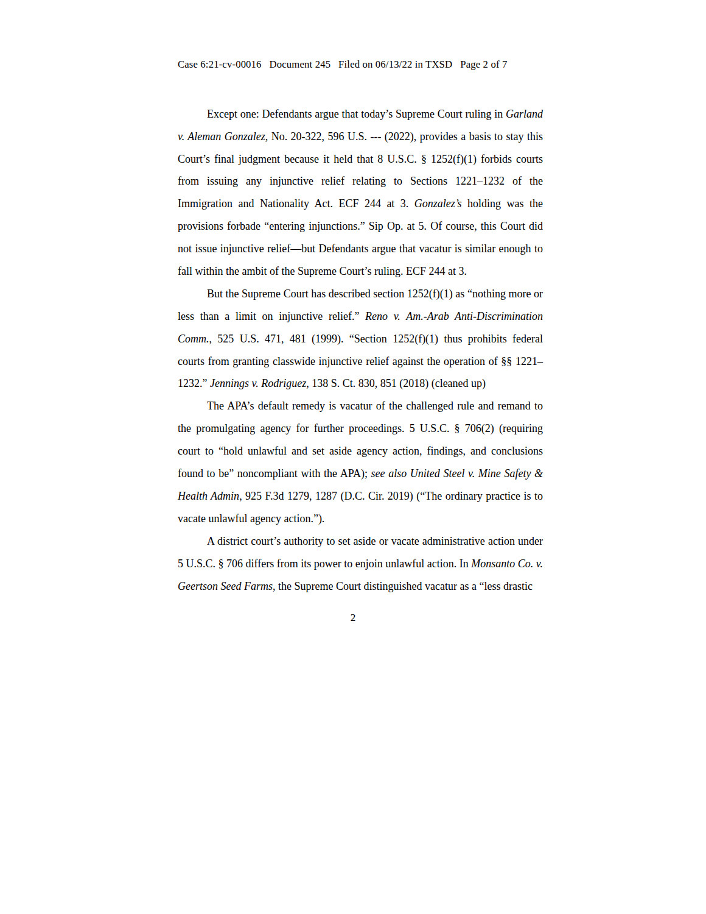Case 6:21-cv-00016 Document 245 Filed on 06/13/22 in TXSD Page 2 of 7
Except one: Defendants argue that today’s Supreme Court ruling in Garland v. Aleman Gonzalez, No. 20-322, 596 U.S. --- (2022), provides a basis to stay this Court’s final judgment because it held that 8 U.S.C. § 1252(f)(1) forbids courts from issuing any injunctive relief relating to Sections 1221–1232 of the Immigration and Nationality Act. ECF 244 at 3. Gonzalez’s holding was the provisions forbade “entering injunctions.” Sip Op. at 5. Of course, this Court did not issue injunctive relief—but Defendants argue that vacatur is similar enough to fall within the ambit of the Supreme Court’s ruling. ECF 244 at 3.
But the Supreme Court has described section 1252(f)(1) as “nothing more or less than a limit on injunctive relief.” Reno v. Am.-Arab Anti-Discrimination Comm., 525 U.S. 471, 481 (1999). “Section 1252(f)(1) thus prohibits federal courts from granting classwide injunctive relief against the operation of §§ 1221–1232.” Jennings v. Rodriguez, 138 S. Ct. 830, 851 (2018) (cleaned up)
The APA’s default remedy is vacatur of the challenged rule and remand to the promulgating agency for further proceedings. 5 U.S.C. § 706(2) (requiring court to “hold unlawful and set aside agency action, findings, and conclusions found to be” noncompliant with the APA); see also United Steel v. Mine Safety & Health Admin, 925 F.3d 1279, 1287 (D.C. Cir. 2019) (“The ordinary practice is to vacate unlawful agency action.”).
A district court’s authority to set aside or vacate administrative action under 5 U.S.C. § 706 differs from its power to enjoin unlawful action. In Monsanto Co. v. Geertson Seed Farms, the Supreme Court distinguished vacatur as a “less drastic
2